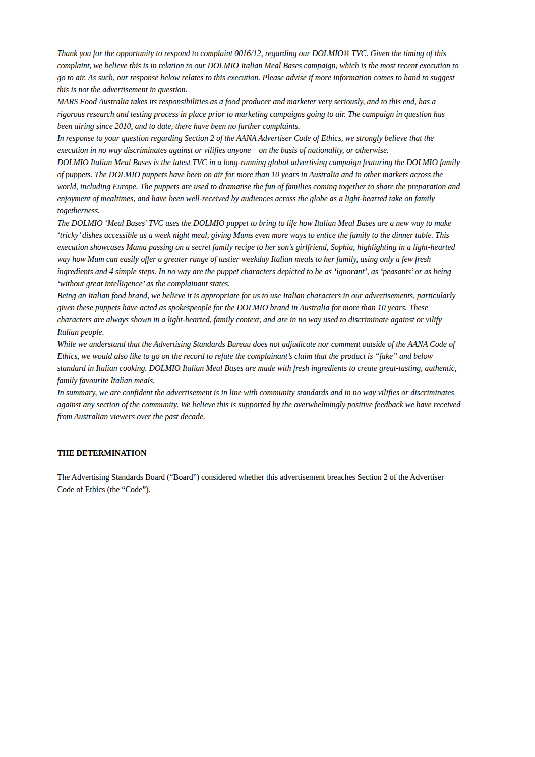Thank you for the opportunity to respond to complaint 0016/12, regarding our DOLMIO® TVC. Given the timing of this complaint, we believe this is in relation to our DOLMIO Italian Meal Bases campaign, which is the most recent execution to go to air. As such, our response below relates to this execution. Please advise if more information comes to hand to suggest this is not the advertisement in question.
MARS Food Australia takes its responsibilities as a food producer and marketer very seriously, and to this end, has a rigorous research and testing process in place prior to marketing campaigns going to air. The campaign in question has been airing since 2010, and to date, there have been no further complaints.
In response to your question regarding Section 2 of the AANA Advertiser Code of Ethics, we strongly believe that the execution in no way discriminates against or vilifies anyone – on the basis of nationality, or otherwise.
DOLMIO Italian Meal Bases is the latest TVC in a long-running global advertising campaign featuring the DOLMIO family of puppets. The DOLMIO puppets have been on air for more than 10 years in Australia and in other markets across the world, including Europe. The puppets are used to dramatise the fun of families coming together to share the preparation and enjoyment of mealtimes, and have been well-received by audiences across the globe as a light-hearted take on family togetherness.
The DOLMIO ‘Meal Bases’ TVC uses the DOLMIO puppet to bring to life how Italian Meal Bases are a new way to make ‘tricky’ dishes accessible as a week night meal, giving Mums even more ways to entice the family to the dinner table. This execution showcases Mama passing on a secret family recipe to her son’s girlfriend, Sophia, highlighting in a light-hearted way how Mum can easily offer a greater range of tastier weekday Italian meals to her family, using only a few fresh ingredients and 4 simple steps. In no way are the puppet characters depicted to be as ‘ignorant’, as ‘peasants’ or as being ‘without great intelligence’ as the complainant states.
Being an Italian food brand, we believe it is appropriate for us to use Italian characters in our advertisements, particularly given these puppets have acted as spokespeople for the DOLMIO brand in Australia for more than 10 years. These characters are always shown in a light-hearted, family context, and are in no way used to discriminate against or vilify Italian people.
While we understand that the Advertising Standards Bureau does not adjudicate nor comment outside of the AANA Code of Ethics, we would also like to go on the record to refute the complainant’s claim that the product is “fake” and below standard in Italian cooking. DOLMIO Italian Meal Bases are made with fresh ingredients to create great-tasting, authentic, family favourite Italian meals.
In summary, we are confident the advertisement is in line with community standards and in no way vilifies or discriminates against any section of the community. We believe this is supported by the overwhelmingly positive feedback we have received from Australian viewers over the past decade.
The Determination
The Advertising Standards Board (“Board”) considered whether this advertisement breaches Section 2 of the Advertiser Code of Ethics (the “Code”).